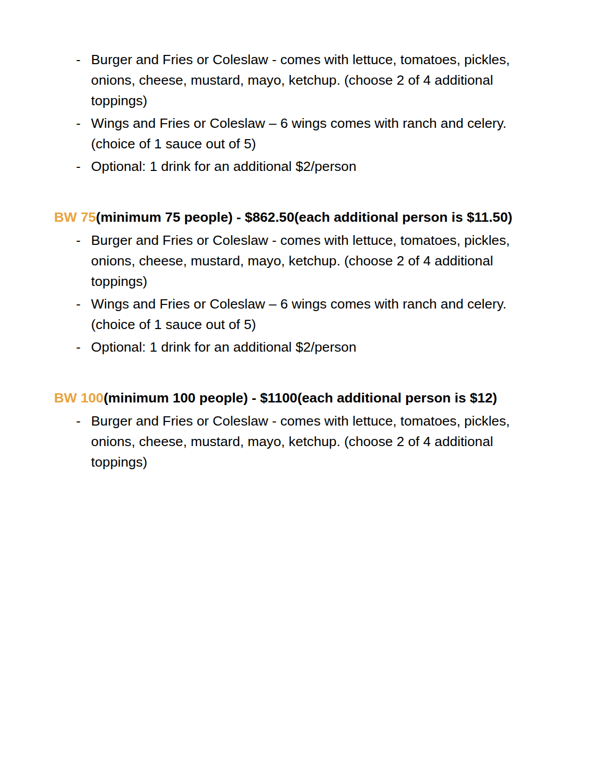Burger and Fries or Coleslaw - comes with lettuce, tomatoes, pickles, onions, cheese, mustard, mayo, ketchup. (choose 2 of 4 additional toppings)
Wings and Fries or Coleslaw – 6 wings comes with ranch and celery. (choice of 1 sauce out of 5)
Optional: 1 drink for an additional $2/person
BW 75(minimum 75 people) - $862.50(each additional person is $11.50)
Burger and Fries or Coleslaw - comes with lettuce, tomatoes, pickles, onions, cheese, mustard, mayo, ketchup. (choose 2 of 4 additional toppings)
Wings and Fries or Coleslaw – 6 wings comes with ranch and celery. (choice of 1 sauce out of 5)
Optional: 1 drink for an additional $2/person
BW 100(minimum 100 people) - $1100(each additional person is $12)
Burger and Fries or Coleslaw - comes with lettuce, tomatoes, pickles, onions, cheese, mustard, mayo, ketchup. (choose 2 of 4 additional toppings)